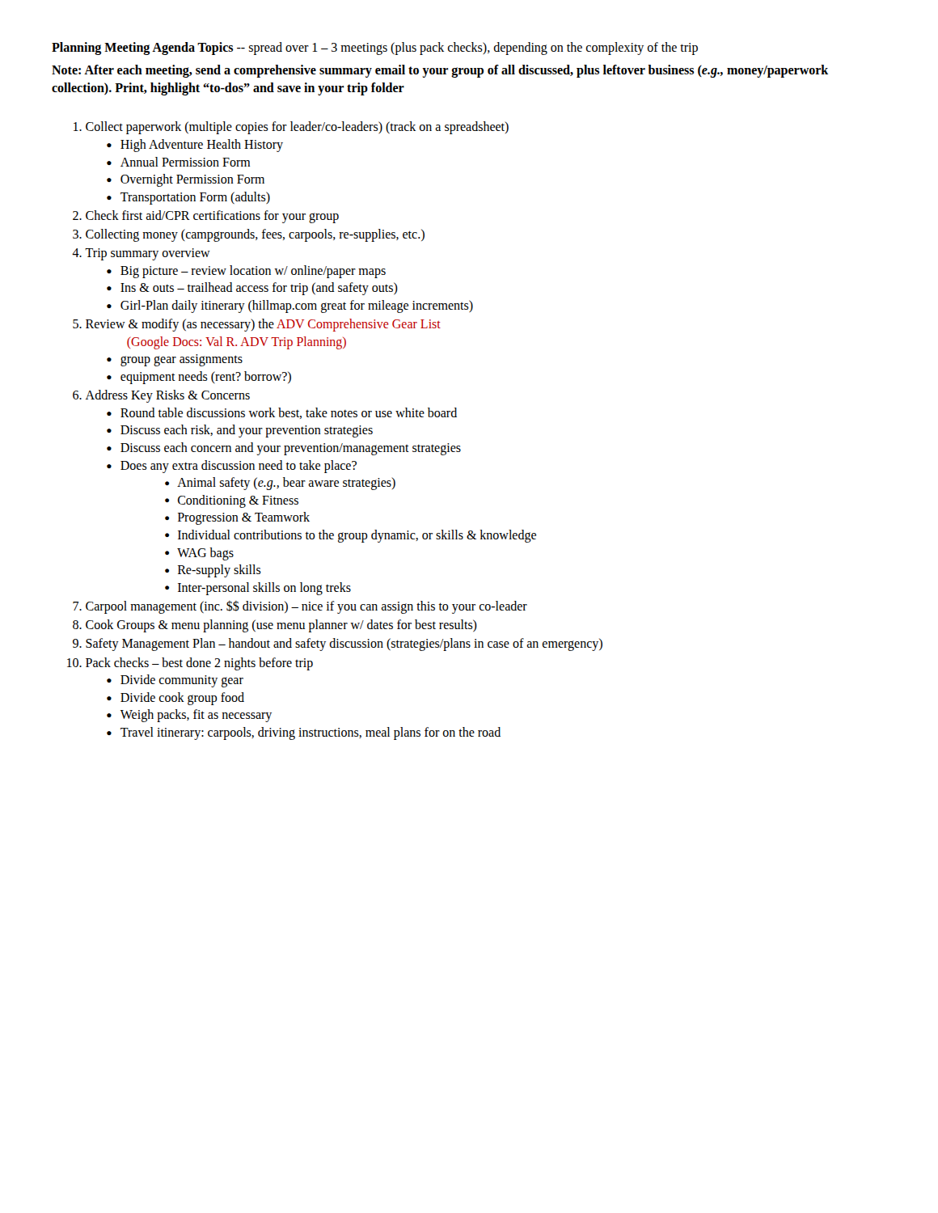Planning Meeting Agenda Topics -- spread over 1 – 3 meetings (plus pack checks), depending on the complexity of the trip
Note: After each meeting, send a comprehensive summary email to your group of all discussed, plus leftover business (e.g., money/paperwork collection). Print, highlight “to-dos” and save in your trip folder
Collect paperwork (multiple copies for leader/co-leaders) (track on a spreadsheet)
High Adventure Health History
Annual Permission Form
Overnight Permission Form
Transportation Form (adults)
Check first aid/CPR certifications for your group
Collecting money (campgrounds, fees, carpools, re-supplies, etc.)
Trip summary overview
Big picture – review location w/ online/paper maps
Ins & outs – trailhead access for trip (and safety outs)
Girl-Plan daily itinerary (hillmap.com great for mileage increments)
Review & modify (as necessary) the ADV Comprehensive Gear List (Google Docs: Val R. ADV Trip Planning)
group gear assignments
equipment needs (rent? borrow?)
Address Key Risks & Concerns
Round table discussions work best, take notes or use white board
Discuss each risk, and your prevention strategies
Discuss each concern and your prevention/management strategies
Does any extra discussion need to take place?
Animal safety (e.g., bear aware strategies)
Conditioning & Fitness
Progression & Teamwork
Individual contributions to the group dynamic, or skills & knowledge
WAG bags
Re-supply skills
Inter-personal skills on long treks
Carpool management (inc. $$ division) – nice if you can assign this to your co-leader
Cook Groups & menu planning (use menu planner w/ dates for best results)
Safety Management Plan – handout and safety discussion (strategies/plans in case of an emergency)
Pack checks – best done 2 nights before trip
Divide community gear
Divide cook group food
Weigh packs, fit as necessary
Travel itinerary: carpools, driving instructions, meal plans for on the road